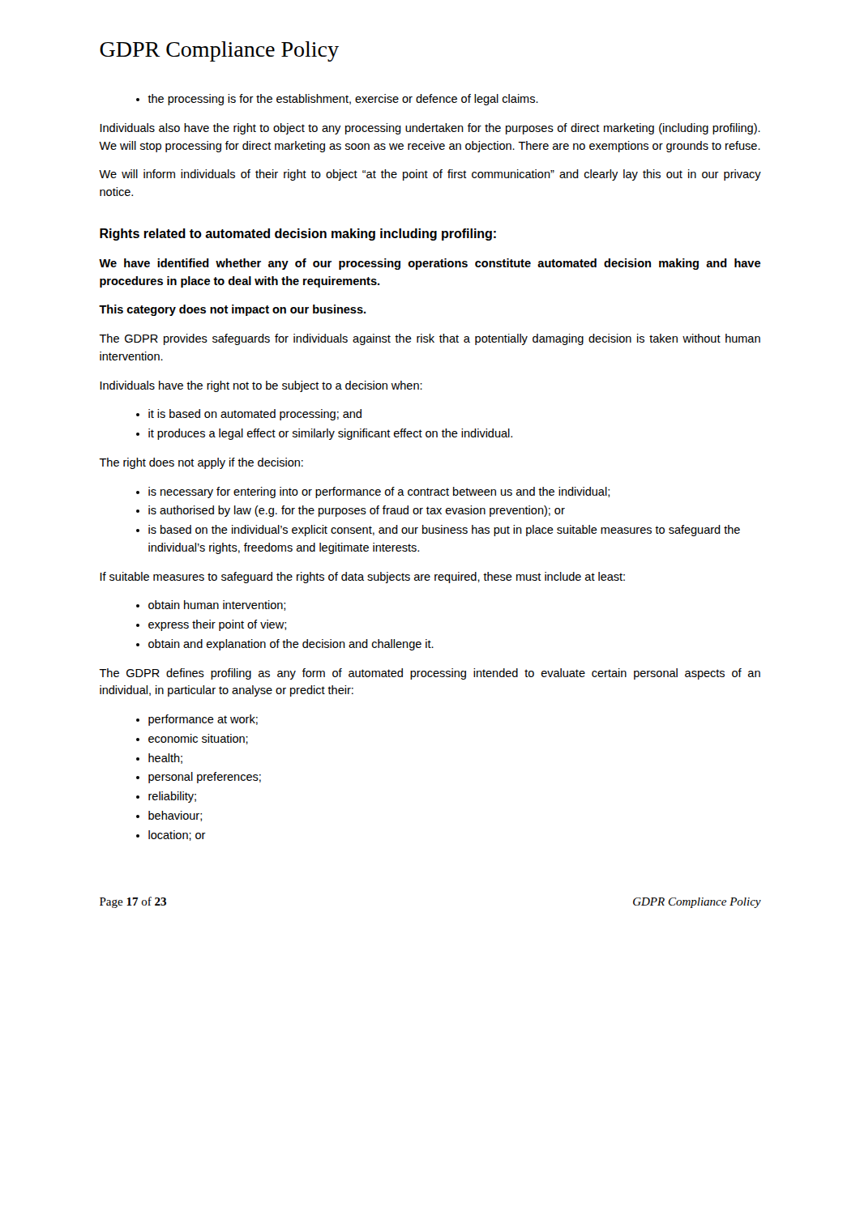GDPR Compliance Policy
the processing is for the establishment, exercise or defence of legal claims.
Individuals also have the right to object to any processing undertaken for the purposes of direct marketing (including profiling). We will stop processing for direct marketing as soon as we receive an objection. There are no exemptions or grounds to refuse.
We will inform individuals of their right to object “at the point of first communication” and clearly lay this out in our privacy notice.
Rights related to automated decision making including profiling:
We have identified whether any of our processing operations constitute automated decision making and have procedures in place to deal with the requirements.
This category does not impact on our business.
The GDPR provides safeguards for individuals against the risk that a potentially damaging decision is taken without human intervention.
Individuals have the right not to be subject to a decision when:
it is based on automated processing; and
it produces a legal effect or similarly significant effect on the individual.
The right does not apply if the decision:
is necessary for entering into or performance of a contract between us and the individual;
is authorised by law (e.g. for the purposes of fraud or tax evasion prevention); or
is based on the individual’s explicit consent, and our business has put in place suitable measures to safeguard the individual’s rights, freedoms and legitimate interests.
If suitable measures to safeguard the rights of data subjects are required, these must include at least:
obtain human intervention;
express their point of view;
obtain and explanation of the decision and challenge it.
The GDPR defines profiling as any form of automated processing intended to evaluate certain personal aspects of an individual, in particular to analyse or predict their:
performance at work;
economic situation;
health;
personal preferences;
reliability;
behaviour;
location; or
Page 17 of 23
GDPR Compliance Policy